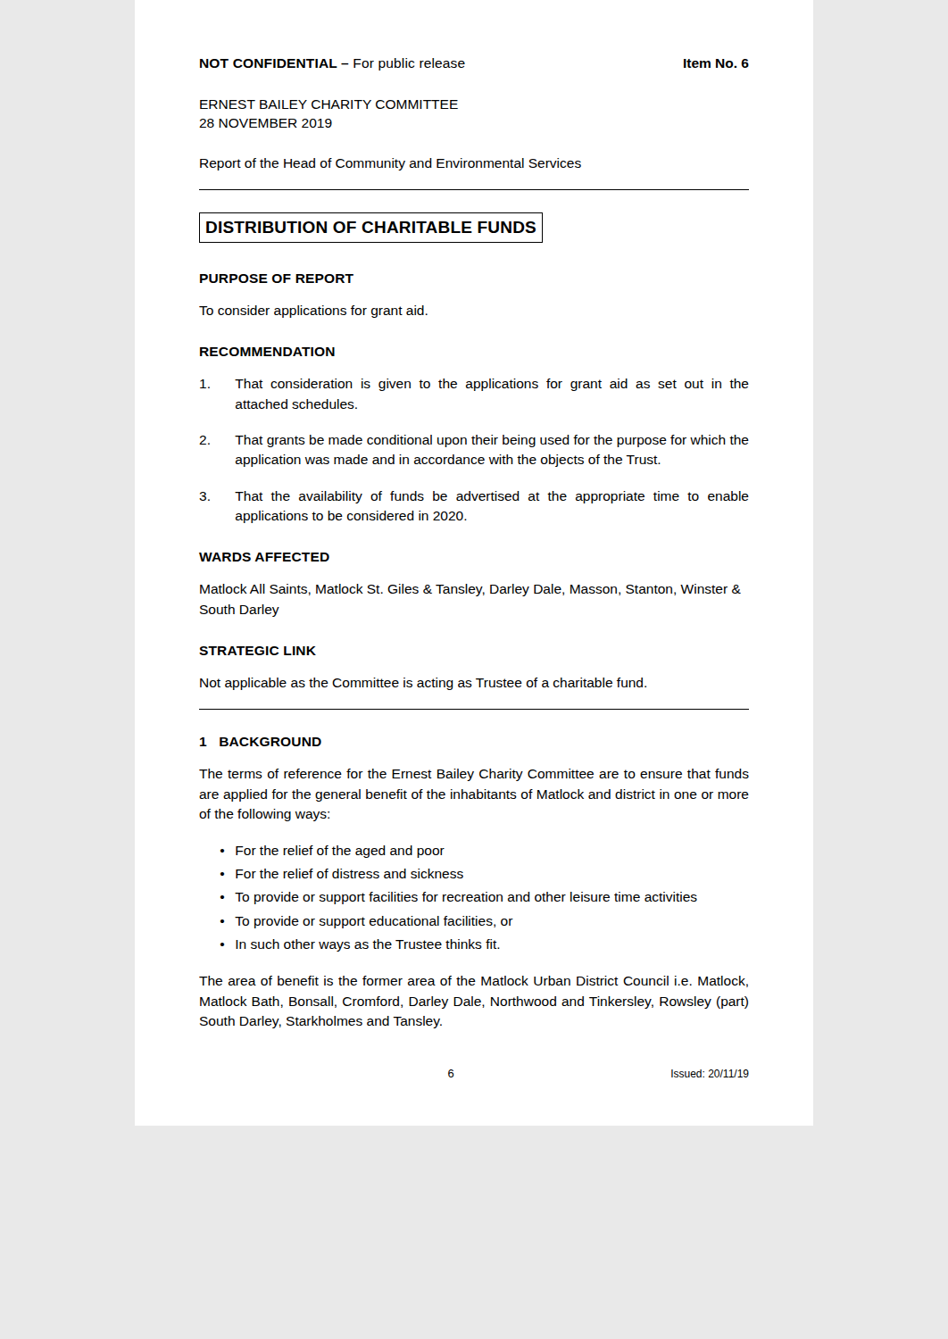NOT CONFIDENTIAL – For public release
Item No. 6
ERNEST BAILEY CHARITY COMMITTEE
28 NOVEMBER 2019
Report of the Head of Community and Environmental Services
DISTRIBUTION OF CHARITABLE FUNDS
PURPOSE OF REPORT
To consider applications for grant aid.
RECOMMENDATION
That consideration is given to the applications for grant aid as set out in the attached schedules.
That grants be made conditional upon their being used for the purpose for which the application was made and in accordance with the objects of the Trust.
That the availability of funds be advertised at the appropriate time to enable applications to be considered in 2020.
WARDS AFFECTED
Matlock All Saints, Matlock St. Giles & Tansley, Darley Dale, Masson, Stanton, Winster & South Darley
STRATEGIC LINK
Not applicable as the Committee is acting as Trustee of a charitable fund.
1 BACKGROUND
The terms of reference for the Ernest Bailey Charity Committee are to ensure that funds are applied for the general benefit of the inhabitants of Matlock and district in one or more of the following ways:
For the relief of the aged and poor
For the relief of distress and sickness
To provide or support facilities for recreation and other leisure time activities
To provide or support educational facilities, or
In such other ways as the Trustee thinks fit.
The area of benefit is the former area of the Matlock Urban District Council i.e. Matlock, Matlock Bath, Bonsall, Cromford, Darley Dale, Northwood and Tinkersley, Rowsley (part) South Darley, Starkholmes and Tansley.
6
Issued: 20/11/19